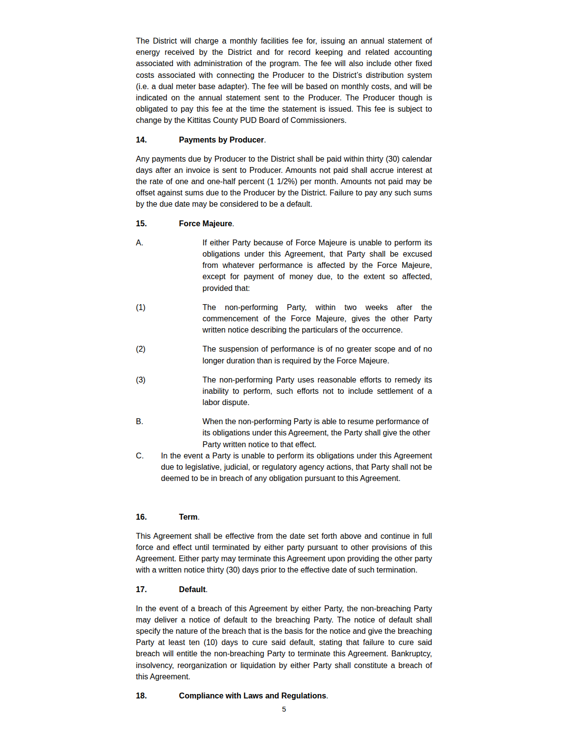The District will charge a monthly facilities fee for, issuing an annual statement of energy received by the District and for record keeping and related accounting associated with administration of the program. The fee will also include other fixed costs associated with connecting the Producer to the District’s distribution system (i.e. a dual meter base adapter). The fee will be based on monthly costs, and will be indicated on the annual statement sent to the Producer. The Producer though is obligated to pay this fee at the time the statement is issued. This fee is subject to change by the Kittitas County PUD Board of Commissioners.
14. Payments by Producer.
Any payments due by Producer to the District shall be paid within thirty (30) calendar days after an invoice is sent to Producer. Amounts not paid shall accrue interest at the rate of one and one-half percent (1 1/2%) per month. Amounts not paid may be offset against sums due to the Producer by the District. Failure to pay any such sums by the due date may be considered to be a default.
15. Force Majeure.
A. If either Party because of Force Majeure is unable to perform its obligations under this Agreement, that Party shall be excused from whatever performance is affected by the Force Majeure, except for payment of money due, to the extent so affected, provided that:
(1) The non-performing Party, within two weeks after the commencement of the Force Majeure, gives the other Party written notice describing the particulars of the occurrence.
(2) The suspension of performance is of no greater scope and of no longer duration than is required by the Force Majeure.
(3) The non-performing Party uses reasonable efforts to remedy its inability to perform, such efforts not to include settlement of a labor dispute.
B. When the non-performing Party is able to resume performance of its obligations under this Agreement, the Party shall give the other Party written notice to that effect.
C. In the event a Party is unable to perform its obligations under this Agreement due to legislative, judicial, or regulatory agency actions, that Party shall not be deemed to be in breach of any obligation pursuant to this Agreement.
16. Term.
This Agreement shall be effective from the date set forth above and continue in full force and effect until terminated by either party pursuant to other provisions of this Agreement. Either party may terminate this Agreement upon providing the other party with a written notice thirty (30) days prior to the effective date of such termination.
17. Default.
In the event of a breach of this Agreement by either Party, the non-breaching Party may deliver a notice of default to the breaching Party. The notice of default shall specify the nature of the breach that is the basis for the notice and give the breaching Party at least ten (10) days to cure said default, stating that failure to cure said breach will entitle the non-breaching Party to terminate this Agreement. Bankruptcy, insolvency, reorganization or liquidation by either Party shall constitute a breach of this Agreement.
18. Compliance with Laws and Regulations.
5